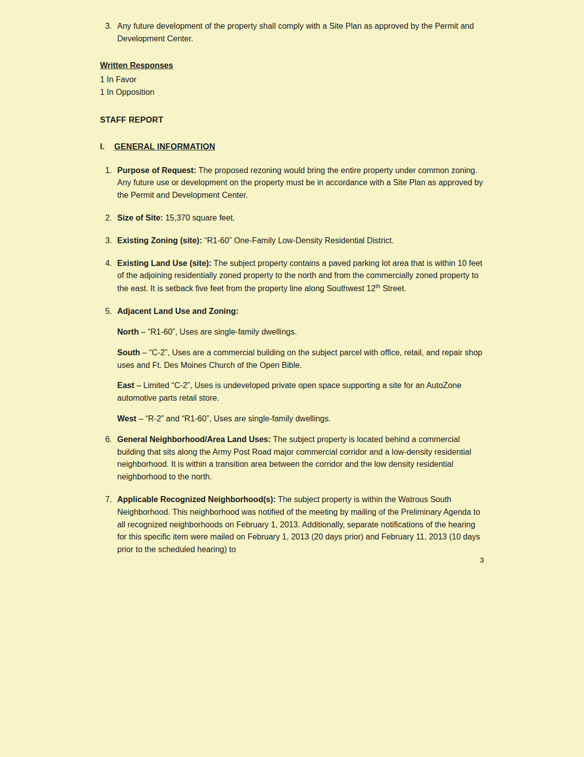Any future development of the property shall comply with a Site Plan as approved by the Permit and Development Center.
Written Responses
1 In Favor
1 In Opposition
STAFF REPORT
I.
GENERAL INFORMATION
Purpose of Request: The proposed rezoning would bring the entire property under common zoning. Any future use or development on the property must be in accordance with a Site Plan as approved by the Permit and Development Center.
Size of Site: 15,370 square feet.
Existing Zoning (site): “R1-60” One-Family Low-Density Residential District.
Existing Land Use (site): The subject property contains a paved parking lot area that is within 10 feet of the adjoining residentially zoned property to the north and from the commercially zoned property to the east. It is setback five feet from the property line along Southwest 12th Street.
Adjacent Land Use and Zoning:
North – “R1-60”, Uses are single-family dwellings.
South – “C-2”, Uses are a commercial building on the subject parcel with office, retail, and repair shop uses and Ft. Des Moines Church of the Open Bible.
East – Limited “C-2”, Uses is undeveloped private open space supporting a site for an AutoZone automotive parts retail store.
West – “R-2” and “R1-60”, Uses are single-family dwellings.
General Neighborhood/Area Land Uses: The subject property is located behind a commercial building that sits along the Army Post Road major commercial corridor and a low-density residential neighborhood. It is within a transition area between the corridor and the low density residential neighborhood to the north.
Applicable Recognized Neighborhood(s): The subject property is within the Watrous South Neighborhood. This neighborhood was notified of the meeting by mailing of the Preliminary Agenda to all recognized neighborhoods on February 1, 2013. Additionally, separate notifications of the hearing for this specific item were mailed on February 1, 2013 (20 days prior) and February 11, 2013 (10 days prior to the scheduled hearing) to
3